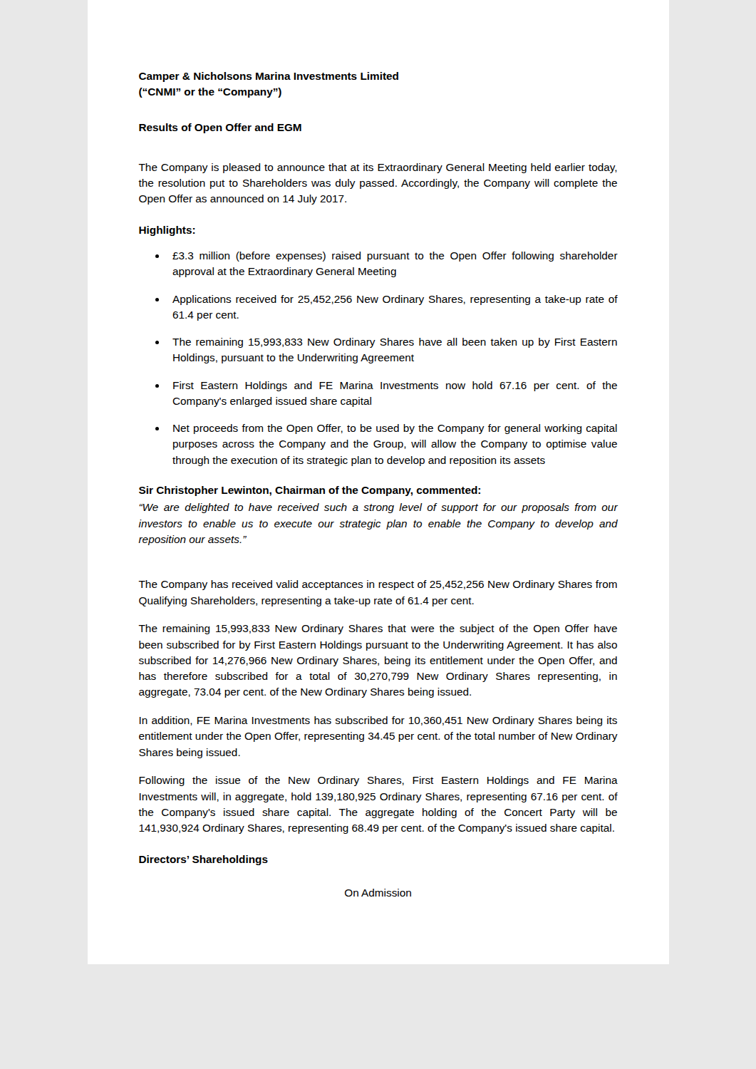Camper & Nicholsons Marina Investments Limited
(“CNMI” or the “Company”)
Results of Open Offer and EGM
The Company is pleased to announce that at its Extraordinary General Meeting held earlier today, the resolution put to Shareholders was duly passed. Accordingly, the Company will complete the Open Offer as announced on 14 July 2017.
Highlights:
£3.3 million (before expenses) raised pursuant to the Open Offer following shareholder approval at the Extraordinary General Meeting
Applications received for 25,452,256 New Ordinary Shares, representing a take-up rate of 61.4 per cent.
The remaining 15,993,833 New Ordinary Shares have all been taken up by First Eastern Holdings, pursuant to the Underwriting Agreement
First Eastern Holdings and FE Marina Investments now hold 67.16 per cent. of the Company's enlarged issued share capital
Net proceeds from the Open Offer, to be used by the Company for general working capital purposes across the Company and the Group, will allow the Company to optimise value through the execution of its strategic plan to develop and reposition its assets
Sir Christopher Lewinton, Chairman of the Company, commented:
“We are delighted to have received such a strong level of support for our proposals from our investors to enable us to execute our strategic plan to enable the Company to develop and reposition our assets.”
The Company has received valid acceptances in respect of 25,452,256 New Ordinary Shares from Qualifying Shareholders, representing a take-up rate of 61.4 per cent.
The remaining 15,993,833 New Ordinary Shares that were the subject of the Open Offer have been subscribed for by First Eastern Holdings pursuant to the Underwriting Agreement. It has also subscribed for 14,276,966 New Ordinary Shares, being its entitlement under the Open Offer, and has therefore subscribed for a total of 30,270,799 New Ordinary Shares representing, in aggregate, 73.04 per cent. of the New Ordinary Shares being issued.
In addition, FE Marina Investments has subscribed for 10,360,451 New Ordinary Shares being its entitlement under the Open Offer, representing 34.45 per cent. of the total number of New Ordinary Shares being issued.
Following the issue of the New Ordinary Shares, First Eastern Holdings and FE Marina Investments will, in aggregate, hold 139,180,925 Ordinary Shares, representing 67.16 per cent. of the Company's issued share capital. The aggregate holding of the Concert Party will be 141,930,924 Ordinary Shares, representing 68.49 per cent. of the Company's issued share capital.
Directors’ Shareholdings
On Admission